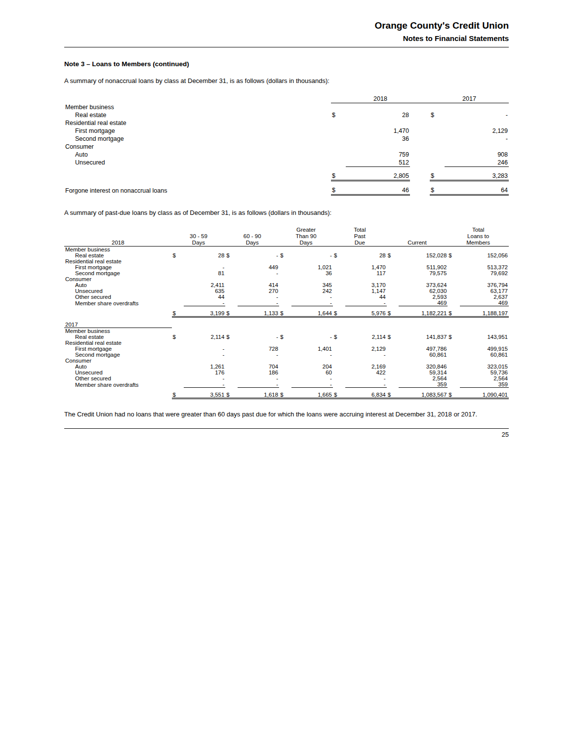Orange County's Credit Union
Notes to Financial Statements
Note 3 – Loans to Members (continued)
A summary of nonaccrual loans by class at December 31, is as follows (dollars in thousands):
| | | 2018 | 2017 |
| Member business | | | | | | |
| Real estate | | $ | 28 | | $ | - |
| Residential real estate | | | | | | |
| First mortgage | | | 1,470 | | | 2,129 |
| Second mortgage | | | 36 | | | - |
| Consumer | | | | | | |
| Auto | | | 759 | | | 908 |
| Unsecured | | | 512 | | | 246 |
| | | $ | 2,805 | | $ | 3,283 |
| Forgone interest on nonaccrual loans | | $ | 46 | | $ | 64 |
A summary of past-due loans by class as of December 31, is as follows (dollars in thousands):
| | | | Greater | Total | | Total |
| --- | --- | --- | --- | --- | --- | --- |
| | 30 - 59 | 60 - 90 | Than 90 | Past | | Loans to |
| 2018 | Days | Days | Days | Due | Current | Members |
| Member business | |
| Real estate | $ | 28 | $ | - | $ | - | $ | 28 | $ | 152,028 | $ | 152,056 |
| Residential real estate | |
| First mortgage | | - | | 449 | | 1,021 | | 1,470 | | 511,902 | | 513,372 |
| Second mortgage | | 81 | | - | | 36 | | 117 | | 79,575 | | 79,692 |
| Consumer | |
| Auto | | 2,411 | | 414 | | 345 | | 3,170 | | 373,624 | | 376,794 |
| Unsecured | | 635 | | 270 | | 242 | | 1,147 | | 62,030 | | 63,177 |
| Other secured | | 44 | | - | | - | | 44 | | 2,593 | | 2,637 |
| Member share overdrafts | | - | | - | | - | | - | | 469 | | 469 |
| | $ | 3,199 | $ | 1,133 | $ | 1,644 | $ | 5,976 | $ | 1,182,221 | $ | 1,188,197 |
| 2017 | |
| Member business | |
| Real estate | $ | 2,114 | $ | - | $ | - | $ | 2,114 | $ | 141,837 | $ | 143,951 |
| Residential real estate | |
| First mortgage | | - | | 728 | | 1,401 | | 2,129 | | 497,786 | | 499,915 |
| Second mortgage | | - | | - | | - | | - | | 60,861 | | 60,861 |
| Consumer | |
| Auto | | 1,261 | | 704 | | 204 | | 2,169 | | 320,846 | | 323,015 |
| Unsecured | | 176 | | 186 | | 60 | | 422 | | 59,314 | | 59,736 |
| Other secured | | - | | - | | - | | - | | 2,564 | | 2,564 |
| Member share overdrafts | | - | | - | | - | | - | | 359 | | 359 |
| | $ | 3,551 | $ | 1,618 | $ | 1,665 | $ | 6,834 | $ | 1,083,567 | $ | 1,090,401 |
The Credit Union had no loans that were greater than 60 days past due for which the loans were accruing interest at December 31, 2018 or 2017.
25